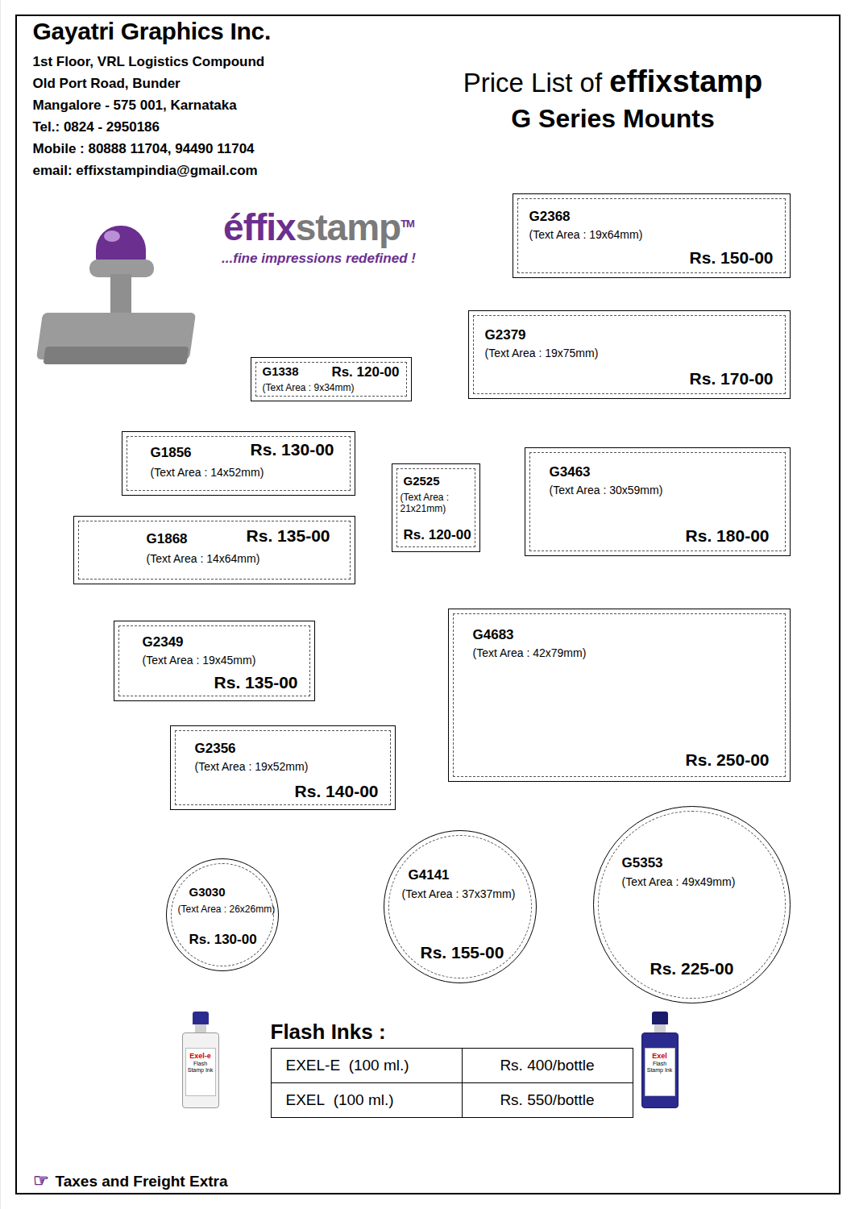Gayatri Graphics Inc.
1st Floor, VRL Logistics Compound
Old Port Road, Bunder
Mangalore - 575 001, Karnataka
Tel.: 0824 - 2950186
Mobile : 80888 11704, 94490 11704
email: effixstampindia@gmail.com
Price List of effixstamp
G Series Mounts
éffix stamp TM
...fine impressions redefined !
G2368
(Text Area : 19x64mm)
Rs. 150-00
G2379
(Text Area : 19x75mm)
Rs. 170-00
G1338
Rs. 120-00
(Text Area : 9x34mm)
G1856
Rs. 130-00
(Text Area : 14x52mm)
G2525
(Text Area : 21x21mm)
Rs. 120-00
G3463
(Text Area : 30x59mm)
Rs. 180-00
G1868
Rs. 135-00
(Text Area : 14x64mm)
G2349
(Text Area : 19x45mm)
Rs. 135-00
G4683
(Text Area : 42x79mm)
Rs. 250-00
G2356
(Text Area : 19x52mm)
Rs. 140-00
G3030
(Text Area : 26x26mm)
Rs. 130-00
G4141
(Text Area : 37x37mm)
Rs. 155-00
G5353
(Text Area : 49x49mm)
Rs. 225-00
Flash Inks :
| EXEL-E (100 ml.) | Rs. 400/bottle |
| EXEL (100 ml.) | Rs. 550/bottle |
Exel-e
Flash Stamp Ink
Exel
Flash Stamp Ink
☞Taxes and Freight Extra